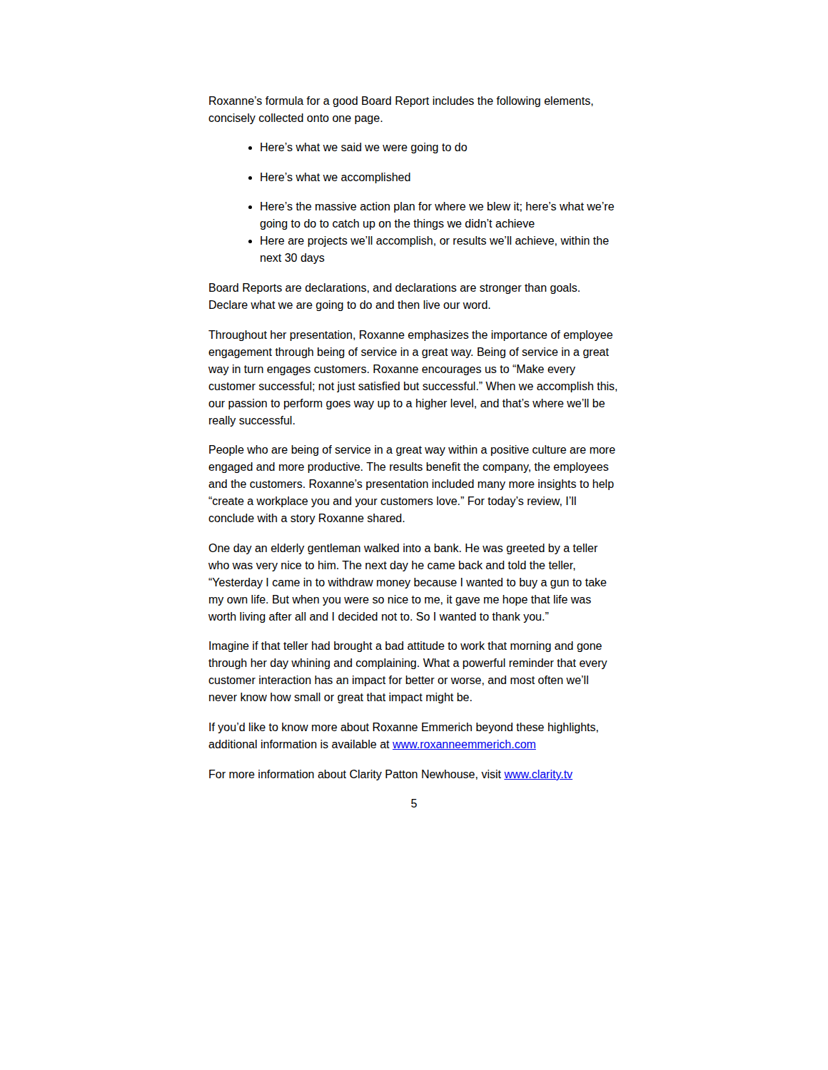Roxanne’s formula for a good Board Report includes the following elements, concisely collected onto one page.
Here’s what we said we were going to do
Here’s what we accomplished
Here’s the massive action plan for where we blew it; here’s what we’re going to do to catch up on the things we didn’t achieve
Here are projects we’ll accomplish, or results we’ll achieve, within the next 30 days
Board Reports are declarations, and declarations are stronger than goals. Declare what we are going to do and then live our word.
Throughout her presentation, Roxanne emphasizes the importance of employee engagement through being of service in a great way. Being of service in a great way in turn engages customers. Roxanne encourages us to “Make every customer successful; not just satisfied but successful.” When we accomplish this, our passion to perform goes way up to a higher level, and that’s where we’ll be really successful.
People who are being of service in a great way within a positive culture are more engaged and more productive. The results benefit the company, the employees and the customers. Roxanne’s presentation included many more insights to help “create a workplace you and your customers love.” For today’s review, I’ll conclude with a story Roxanne shared.
One day an elderly gentleman walked into a bank. He was greeted by a teller who was very nice to him. The next day he came back and told the teller, “Yesterday I came in to withdraw money because I wanted to buy a gun to take my own life. But when you were so nice to me, it gave me hope that life was worth living after all and I decided not to. So I wanted to thank you.”
Imagine if that teller had brought a bad attitude to work that morning and gone through her day whining and complaining. What a powerful reminder that every customer interaction has an impact for better or worse, and most often we’ll never know how small or great that impact might be.
If you’d like to know more about Roxanne Emmerich beyond these highlights, additional information is available at www.roxanneemmerich.com
For more information about Clarity Patton Newhouse, visit www.clarity.tv
5